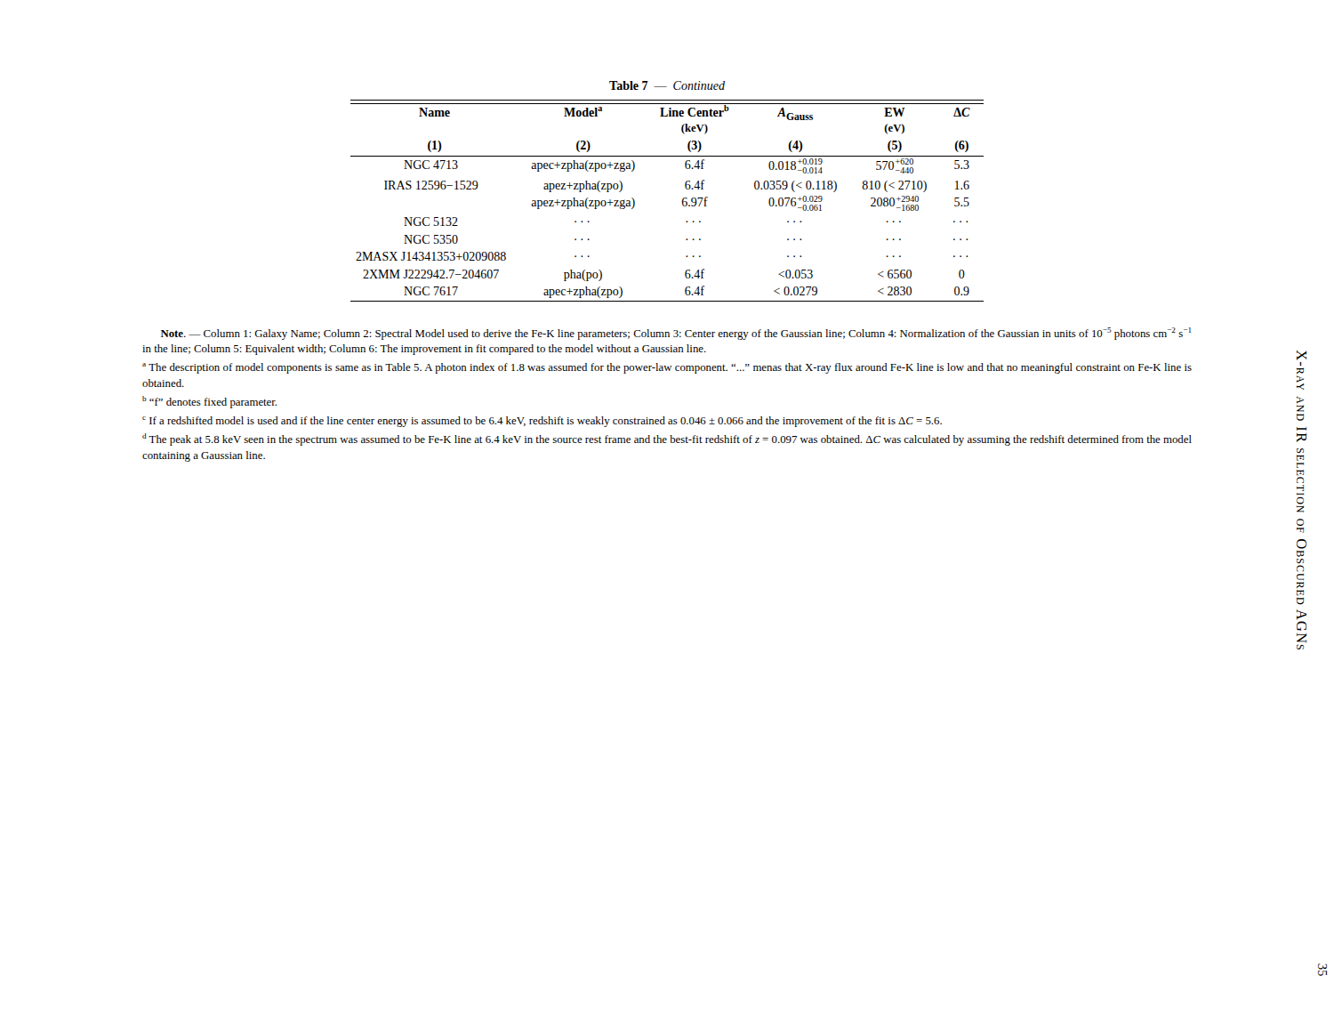X-ray and IR selection of Obscured AGNs
35
Table 7 — Continued
| Name | Model a | Line Center b (keV) | A Gauss | EW (eV) | Δ C |
| --- | --- | --- | --- | --- | --- |
| (1) | (2) | (3) | (4) | (5) | (6) |
| NGC 4713 | apec+zpha(zpo+zga) | 6.4f | 0.018 +0.019 −0.014 | 570 +620 −440 | 5.3 |
| IRAS 12596−1529 | apez+zpha(zpo) | 6.4f | 0.0359 (< 0.118) | 810 (< 2710) | 1.6 |
| | apez+zpha(zpo+zga) | 6.97f | 0.076 +0.029 −0.061 | 2080 +2940 −1680 | 5.5 |
| NGC 5132 | ··· | ··· | ··· | ··· | ··· |
| NGC 5350 | ··· | ··· | ··· | ··· | ··· |
| 2MASX J14341353+0209088 | ··· | ··· | ··· | ··· | ··· |
| 2XMM J222942.7−204607 | pha(po) | 6.4f | <0.053 | < 6560 | 0 |
| NGC 7617 | apec+zpha(zpo) | 6.4f | < 0.0279 | < 2830 | 0.9 |
Note. — Column 1: Galaxy Name; Column 2: Spectral Model used to derive the Fe-K line parameters; Column 3: Center energy of the Gaussian line; Column 4: Normalization of the Gaussian in units of 10−5 photons cm−2 s−1 in the line; Column 5: Equivalent width; Column 6: The improvement in fit compared to the model without a Gaussian line.
a The description of model components is same as in Table 5. A photon index of 1.8 was assumed for the power-law component. “...” menas that X-ray flux around Fe-K line is low and that no meaningful constraint on Fe-K line is obtained.
b “f” denotes fixed parameter.
c If a redshifted model is used and if the line center energy is assumed to be 6.4 keV, redshift is weakly constrained as 0.046 ± 0.066 and the improvement of the fit is ΔC = 5.6.
d The peak at 5.8 keV seen in the spectrum was assumed to be Fe-K line at 6.4 keV in the source rest frame and the best-fit redshift of z = 0.097 was obtained. ΔC was calculated by assuming the redshift determined from the model containing a Gaussian line.